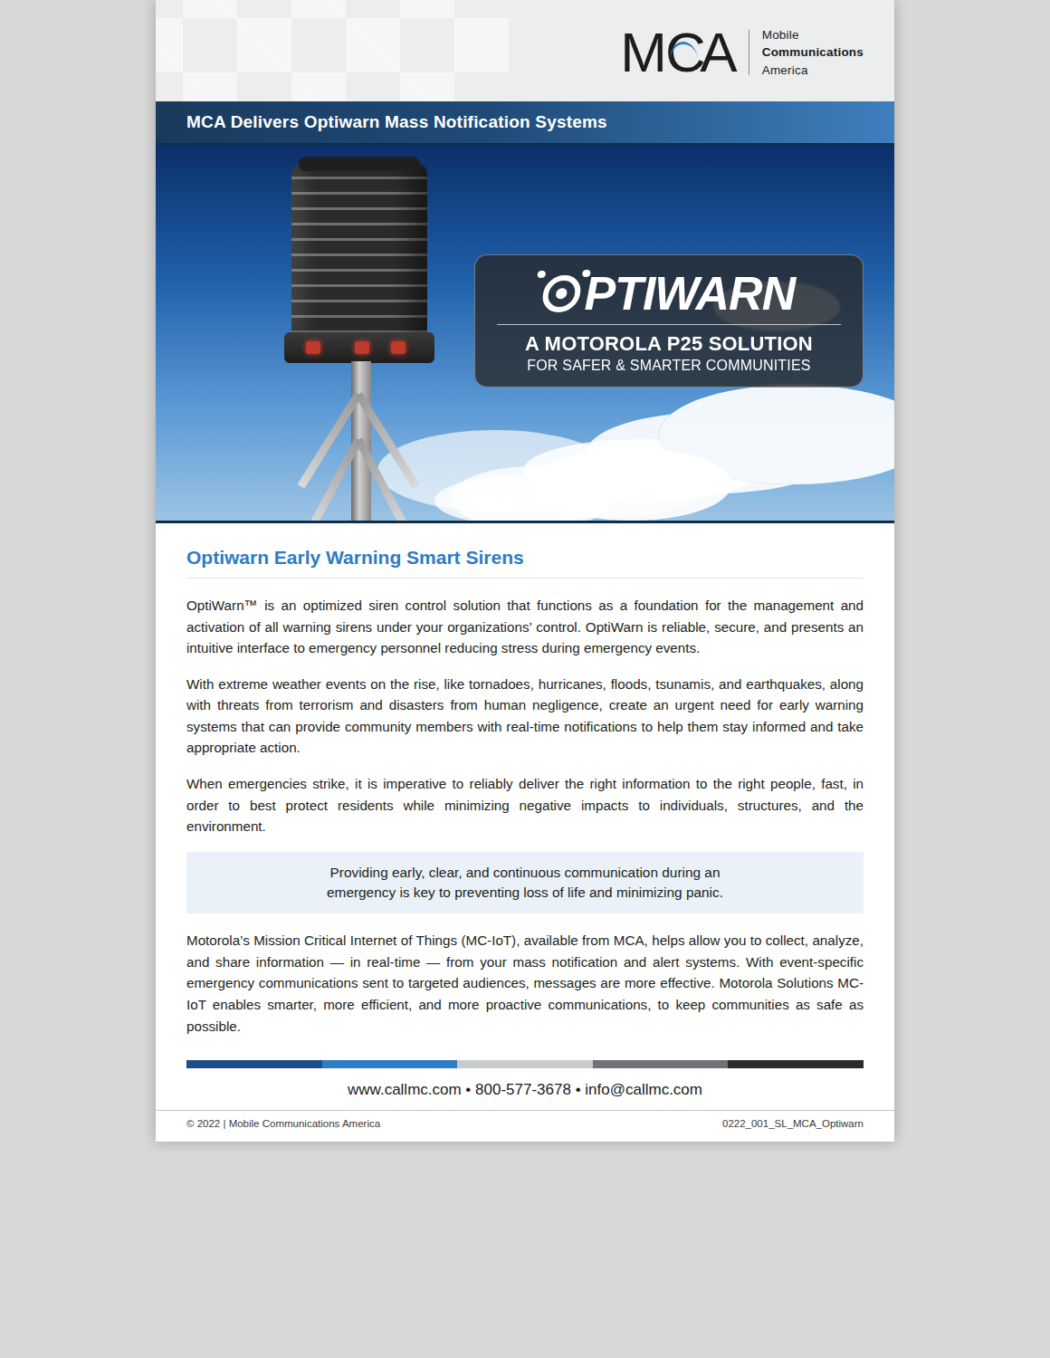MCA
Mobile
Communications
America
MCA Delivers Optiwarn Mass Notification Systems
PTIWARN
A MOTOROLA P25 SOLUTION
FOR SAFER & SMARTER COMMUNITIES
Optiwarn Early Warning Smart Sirens
OptiWarn™ is an optimized siren control solution that functions as a foundation for the management and activation of all warning sirens under your organizations’ control. OptiWarn is reliable, secure, and presents an intuitive interface to emergency personnel reducing stress during emergency events.
With extreme weather events on the rise, like tornadoes, hurricanes, floods, tsunamis, and earthquakes, along with threats from terrorism and disasters from human negligence, create an urgent need for early warning systems that can provide community members with real-time notifications to help them stay informed and take appropriate action.
When emergencies strike, it is imperative to reliably deliver the right information to the right people, fast, in order to best protect residents while minimizing negative impacts to individuals, structures, and the environment.
Providing early, clear, and continuous communication during an
emergency is key to preventing loss of life and minimizing panic.
Motorola’s Mission Critical Internet of Things (MC-IoT), available from MCA, helps allow you to collect, analyze, and share information — in real-time — from your mass notification and alert systems. With event-specific emergency communications sent to targeted audiences, messages are more effective. Motorola Solutions MC-IoT enables smarter, more efficient, and more proactive communications, to keep communities as safe as possible.
www.callmc.com • 800-577-3678 • info@callmc.com
© 2022 | Mobile Communications America 0222_001_SL_MCA_Optiwarn